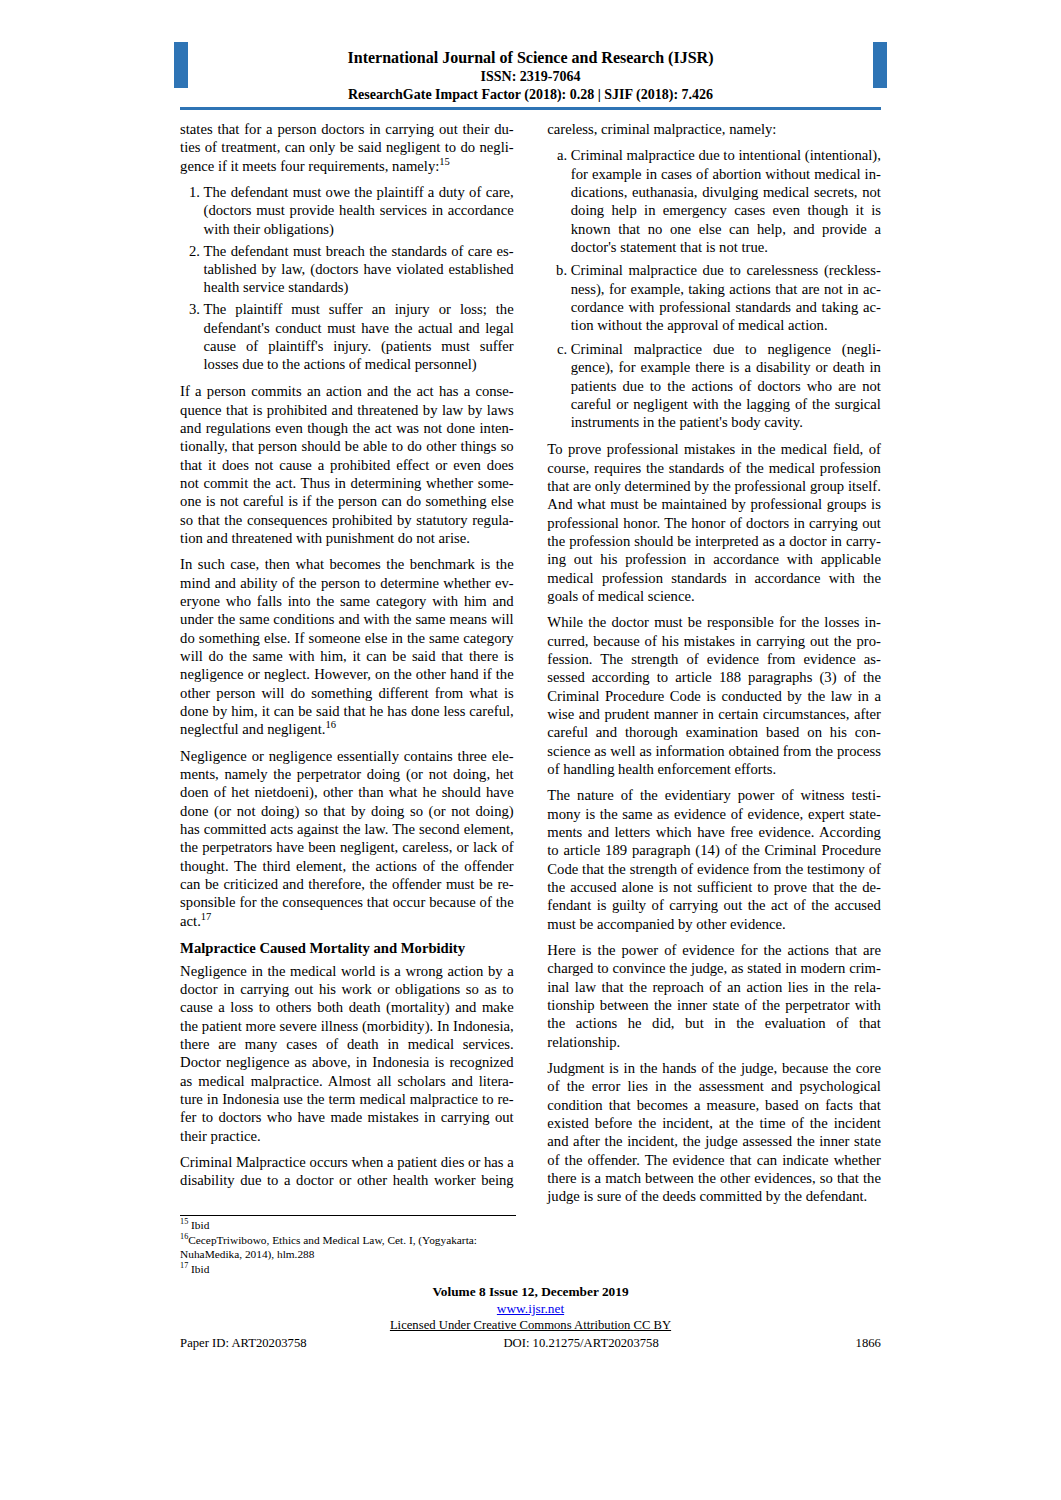International Journal of Science and Research (IJSR)
ISSN: 2319-7064
ResearchGate Impact Factor (2018): 0.28 | SJIF (2018): 7.426
states that for a person doctors in carrying out their duties of treatment, can only be said negligent to do negligence if it meets four requirements, namely:15
The defendant must owe the plaintiff a duty of care, (doctors must provide health services in accordance with their obligations)
The defendant must breach the standards of care established by law, (doctors have violated established health service standards)
The plaintiff must suffer an injury or loss; the defendant's conduct must have the actual and legal cause of plaintiff's injury. (patients must suffer losses due to the actions of medical personnel)
If a person commits an action and the act has a consequence that is prohibited and threatened by law by laws and regulations even though the act was not done intentionally, that person should be able to do other things so that it does not cause a prohibited effect or even does not commit the act. Thus in determining whether someone is not careful is if the person can do something else so that the consequences prohibited by statutory regulation and threatened with punishment do not arise.
In such case, then what becomes the benchmark is the mind and ability of the person to determine whether everyone who falls into the same category with him and under the same conditions and with the same means will do something else. If someone else in the same category will do the same with him, it can be said that there is negligence or neglect. However, on the other hand if the other person will do something different from what is done by him, it can be said that he has done less careful, neglectful and negligent.16
Negligence or negligence essentially contains three elements, namely the perpetrator doing (or not doing, het doen of het nietdoeni), other than what he should have done (or not doing) so that by doing so (or not doing) has committed acts against the law. The second element, the perpetrators have been negligent, careless, or lack of thought. The third element, the actions of the offender can be criticized and therefore, the offender must be responsible for the consequences that occur because of the act.17
Malpractice Caused Mortality and Morbidity
Negligence in the medical world is a wrong action by a doctor in carrying out his work or obligations so as to cause a loss to others both death (mortality) and make the patient more severe illness (morbidity). In Indonesia, there are many cases of death in medical services. Doctor negligence as above, in Indonesia is recognized as medical malpractice. Almost all scholars and literature in Indonesia use the term medical malpractice to refer to doctors who have made mistakes in carrying out their practice.
Criminal Malpractice occurs when a patient dies or has a disability due to a doctor or other health worker being careless, criminal malpractice, namely:
Criminal malpractice due to intentional (intentional), for example in cases of abortion without medical indications, euthanasia, divulging medical secrets, not doing help in emergency cases even though it is known that no one else can help, and provide a doctor's statement that is not true.
Criminal malpractice due to carelessness (recklessness), for example, taking actions that are not in accordance with professional standards and taking action without the approval of medical action.
Criminal malpractice due to negligence (negligence), for example there is a disability or death in patients due to the actions of doctors who are not careful or negligent with the lagging of the surgical instruments in the patient's body cavity.
To prove professional mistakes in the medical field, of course, requires the standards of the medical profession that are only determined by the professional group itself. And what must be maintained by professional groups is professional honor. The honor of doctors in carrying out the profession should be interpreted as a doctor in carrying out his profession in accordance with applicable medical profession standards in accordance with the goals of medical science.
While the doctor must be responsible for the losses incurred, because of his mistakes in carrying out the profession. The strength of evidence from evidence assessed according to article 188 paragraphs (3) of the Criminal Procedure Code is conducted by the law in a wise and prudent manner in certain circumstances, after careful and thorough examination based on his conscience as well as information obtained from the process of handling health enforcement efforts.
The nature of the evidentiary power of witness testimony is the same as evidence of evidence, expert statements and letters which have free evidence. According to article 189 paragraph (14) of the Criminal Procedure Code that the strength of evidence from the testimony of the accused alone is not sufficient to prove that the defendant is guilty of carrying out the act of the accused must be accompanied by other evidence.
Here is the power of evidence for the actions that are charged to convince the judge, as stated in modern criminal law that the reproach of an action lies in the relationship between the inner state of the perpetrator with the actions he did, but in the evaluation of that relationship.
Judgment is in the hands of the judge, because the core of the error lies in the assessment and psychological condition that becomes a measure, based on facts that existed before the incident, at the time of the incident and after the incident, the judge assessed the inner state of the offender. The evidence that can indicate whether there is a match between the other evidences, so that the judge is sure of the deeds committed by the defendant.
15 Ibid
16CecepTriwibowo, Ethics and Medical Law, Cet. I, (Yogyakarta: NuhaMedika, 2014), hlm.288
17 Ibid
Volume 8 Issue 12, December 2019
www.ijsr.net
Licensed Under Creative Commons Attribution CC BY
Paper ID: ART20203758 DOI: 10.21275/ART20203758 1866